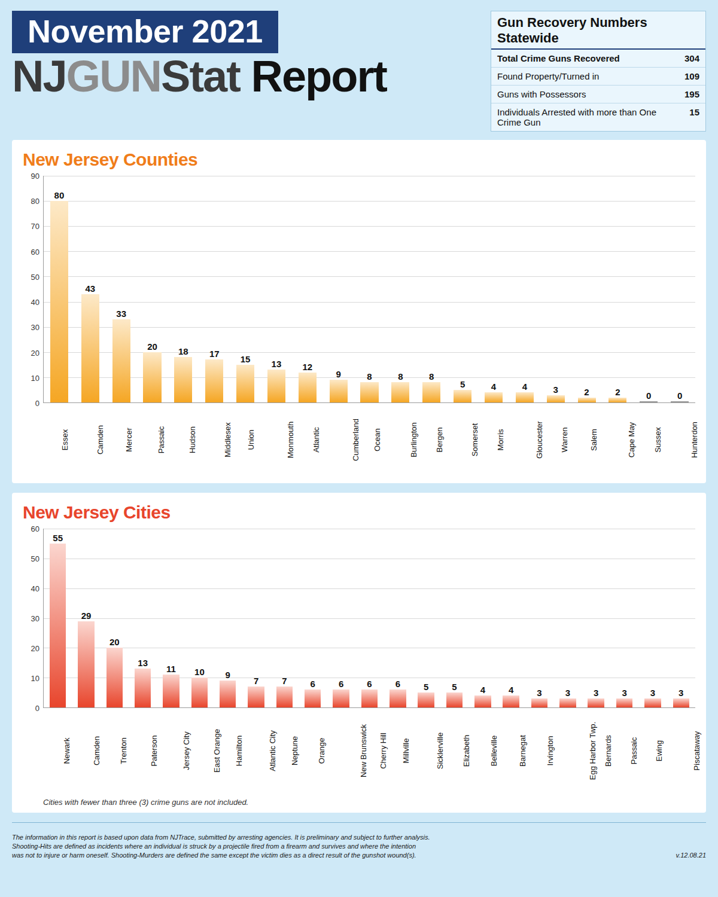November 2021
NJ GUN Stat Report
Gun Recovery Numbers Statewide
| Total Crime Guns Recovered | 304 |
| Found Property/Turned in | 109 |
| Guns with Possessors | 195 |
| Individuals Arrested with more than One Crime Gun | 15 |
New Jersey Counties
90
80
70
60
50
40
30
20
10
0
80
43
33
20
18
17
15
13
12
9
8
8
8
5
4
4
3
2
2
0
0
Essex
Camden
Mercer
Passaic
Hudson
Middlesex
Union
Monmouth
Atlantic
Cumberland
Ocean
Burlington
Bergen
Somerset
Morris
Gloucester
Warren
Salem
Cape May
Sussex
Hunterdon
New Jersey Cities
60
50
40
30
20
10
0
55
29
20
13
11
10
9
7
7
6
6
6
6
5
5
4
4
3
3
3
3
3
3
Newark
Camden
Trenton
Paterson
Jersey City
East Orange
Hamilton
Atlantic City
Neptune
Orange
New Brunswick
Cherry Hill
Millville
Sicklerville
Elizabeth
Belleville
Barnegat
Irvington
Egg Harbor Twp.
Bernards
Passaic
Ewing
Piscataway
Cities with fewer than three (3) crime guns are not included.
The information in this report is based upon data from NJTrace, submitted by arresting agencies. It is preliminary and subject to further analysis.
Shooting-Hits are defined as incidents where an individual is struck by a projectile fired from a firearm and survives and where the intention
was not to injure or harm oneself. Shooting-Murders are defined the same except the victim dies as a direct result of the gunshot wound(s).
v.12.08.21